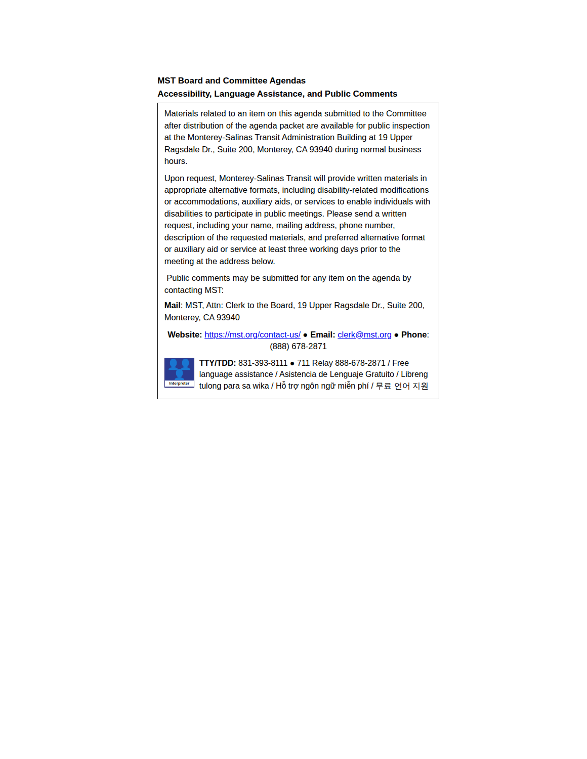MST Board and Committee Agendas
Accessibility, Language Assistance, and Public Comments
Materials related to an item on this agenda submitted to the Committee after distribution of the agenda packet are available for public inspection at the Monterey-Salinas Transit Administration Building at 19 Upper Ragsdale Dr., Suite 200, Monterey, CA 93940 during normal business hours.
Upon request, Monterey-Salinas Transit will provide written materials in appropriate alternative formats, including disability-related modifications or accommodations, auxiliary aids, or services to enable individuals with disabilities to participate in public meetings. Please send a written request, including your name, mailing address, phone number, description of the requested materials, and preferred alternative format or auxiliary aid or service at least three working days prior to the meeting at the address below.
Public comments may be submitted for any item on the agenda by contacting MST:
Mail: MST, Attn: Clerk to the Board, 19 Upper Ragsdale Dr., Suite 200, Monterey, CA 93940
Website: https://mst.org/contact-us/ ● Email: clerk@mst.org ● Phone: (888) 678-2871
👤👤👤 Interpreter
TTY/TDD: 831-393-8111 ● 711 Relay 888-678-2871 / Free language assistance / Asistencia de Lenguaje Gratuito / Libreng tulong para sa wika / Hỗ trợ ngôn ngữ miễn phí / 무료 언어 지원